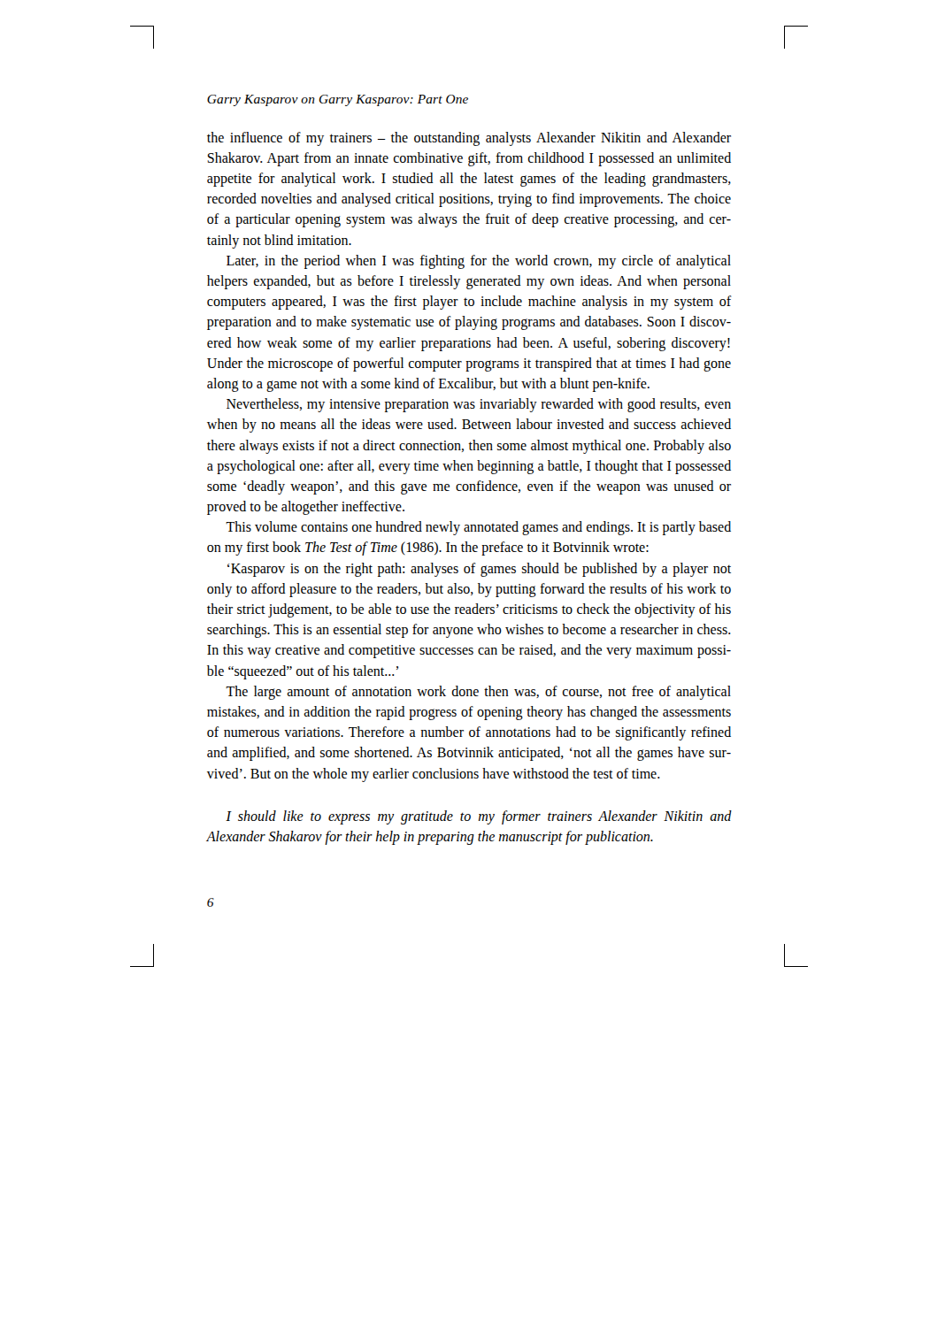Garry Kasparov on Garry Kasparov: Part One
the influence of my trainers – the outstanding analysts Alexander Nikitin and Alexander Shakarov. Apart from an innate combinative gift, from childhood I possessed an unlimited appetite for analytical work. I studied all the latest games of the leading grandmasters, recorded novelties and analysed critical positions, trying to find improvements. The choice of a particular opening system was always the fruit of deep creative processing, and certainly not blind imitation.
Later, in the period when I was fighting for the world crown, my circle of analytical helpers expanded, but as before I tirelessly generated my own ideas. And when personal computers appeared, I was the first player to include machine analysis in my system of preparation and to make systematic use of playing programs and databases. Soon I discovered how weak some of my earlier preparations had been. A useful, sobering discovery! Under the microscope of powerful computer programs it transpired that at times I had gone along to a game not with a some kind of Excalibur, but with a blunt pen-knife.
Nevertheless, my intensive preparation was invariably rewarded with good results, even when by no means all the ideas were used. Between labour invested and success achieved there always exists if not a direct connection, then some almost mythical one. Probably also a psychological one: after all, every time when beginning a battle, I thought that I possessed some ‘deadly weapon’, and this gave me confidence, even if the weapon was unused or proved to be altogether ineffective.
This volume contains one hundred newly annotated games and endings. It is partly based on my first book The Test of Time (1986). In the preface to it Botvinnik wrote:
‘Kasparov is on the right path: analyses of games should be published by a player not only to afford pleasure to the readers, but also, by putting forward the results of his work to their strict judgement, to be able to use the readers’ criticisms to check the objectivity of his searchings. This is an essential step for anyone who wishes to become a researcher in chess. In this way creative and competitive successes can be raised, and the very maximum possible “squeezed” out of his talent...’
The large amount of annotation work done then was, of course, not free of analytical mistakes, and in addition the rapid progress of opening theory has changed the assessments of numerous variations. Therefore a number of annotations had to be significantly refined and amplified, and some shortened. As Botvinnik anticipated, ‘not all the games have survived’. But on the whole my earlier conclusions have withstood the test of time.
I should like to express my gratitude to my former trainers Alexander Nikitin and Alexander Shakarov for their help in preparing the manuscript for publication.
6